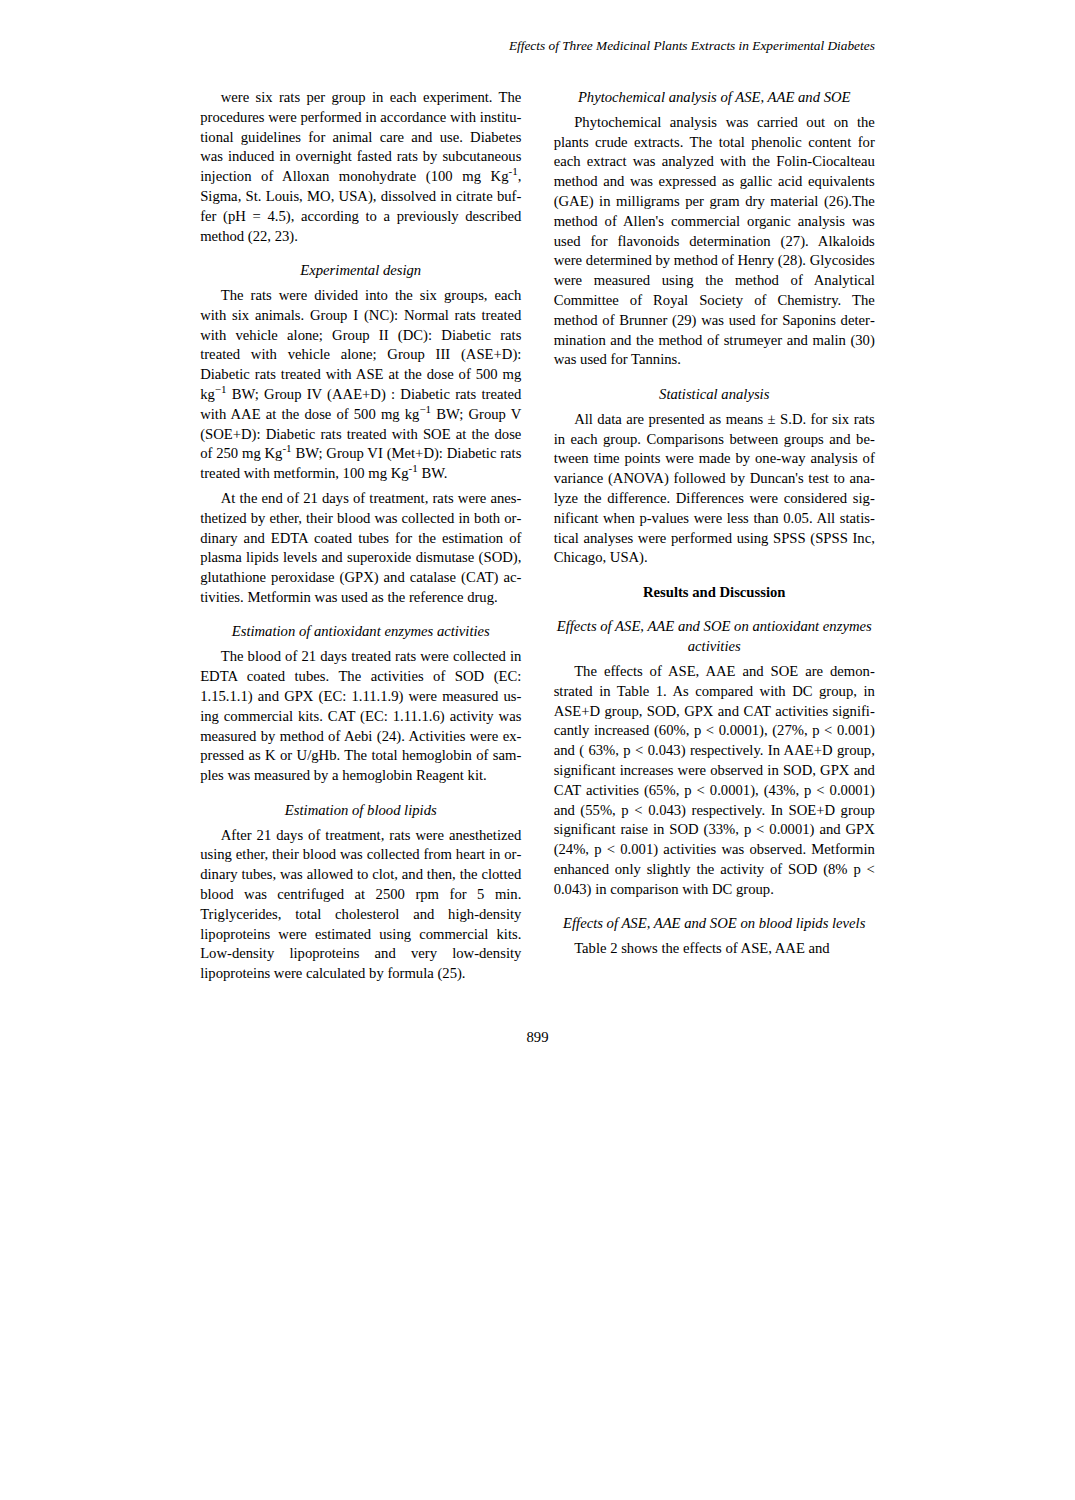Effects of Three Medicinal Plants Extracts in Experimental Diabetes
were six rats per group in each experiment. The procedures were performed in accordance with institutional guidelines for animal care and use. Diabetes was induced in overnight fasted rats by subcutaneous injection of Alloxan monohydrate (100 mg Kg-1, Sigma, St. Louis, MO, USA), dissolved in citrate buffer (pH = 4.5), according to a previously described method (22, 23).
Experimental design
The rats were divided into the six groups, each with six animals. Group I (NC): Normal rats treated with vehicle alone; Group II (DC): Diabetic rats treated with vehicle alone; Group III (ASE+D): Diabetic rats treated with ASE at the dose of 500 mg kg−1 BW; Group IV (AAE+D) : Diabetic rats treated with AAE at the dose of 500 mg kg−1 BW; Group V (SOE+D): Diabetic rats treated with SOE at the dose of 250 mg Kg-1 BW; Group VI (Met+D): Diabetic rats treated with metformin, 100 mg Kg-1 BW.
At the end of 21 days of treatment, rats were anesthetized by ether, their blood was collected in both ordinary and EDTA coated tubes for the estimation of plasma lipids levels and superoxide dismutase (SOD), glutathione peroxidase (GPX) and catalase (CAT) activities. Metformin was used as the reference drug.
Estimation of antioxidant enzymes activities
The blood of 21 days treated rats were collected in EDTA coated tubes. The activities of SOD (EC: 1.15.1.1) and GPX (EC: 1.11.1.9) were measured using commercial kits. CAT (EC: 1.11.1.6) activity was measured by method of Aebi (24). Activities were expressed as K or U/gHb. The total hemoglobin of samples was measured by a hemoglobin Reagent kit.
Estimation of blood lipids
After 21 days of treatment, rats were anesthetized using ether, their blood was collected from heart in ordinary tubes, was allowed to clot, and then, the clotted blood was centrifuged at 2500 rpm for 5 min. Triglycerides, total cholesterol and high-density lipoproteins were estimated using commercial kits. Low-density lipoproteins and very low-density lipoproteins were calculated by formula (25).
Phytochemical analysis of ASE, AAE and SOE
Phytochemical analysis was carried out on the plants crude extracts. The total phenolic content for each extract was analyzed with the Folin-Ciocalteau method and was expressed as gallic acid equivalents (GAE) in milligrams per gram dry material (26).The method of Allen's commercial organic analysis was used for flavonoids determination (27). Alkaloids were determined by method of Henry (28). Glycosides were measured using the method of Analytical Committee of Royal Society of Chemistry. The method of Brunner (29) was used for Saponins determination and the method of strumeyer and malin (30) was used for Tannins.
Statistical analysis
All data are presented as means ± S.D. for six rats in each group. Comparisons between groups and between time points were made by one-way analysis of variance (ANOVA) followed by Duncan's test to analyze the difference. Differences were considered significant when p-values were less than 0.05. All statistical analyses were performed using SPSS (SPSS Inc, Chicago, USA).
Results and Discussion
Effects of ASE, AAE and SOE on antioxidant enzymes activities
The effects of ASE, AAE and SOE are demonstrated in Table 1. As compared with DC group, in ASE+D group, SOD, GPX and CAT activities significantly increased (60%, p < 0.0001), (27%, p < 0.001) and ( 63%, p < 0.043) respectively. In AAE+D group, significant increases were observed in SOD, GPX and CAT activities (65%, p < 0.0001), (43%, p < 0.0001) and (55%, p < 0.043) respectively. In SOE+D group significant raise in SOD (33%, p < 0.0001) and GPX (24%, p < 0.001) activities was observed. Metformin enhanced only slightly the activity of SOD (8% p < 0.043) in comparison with DC group.
Effects of ASE, AAE and SOE on blood lipids levels
Table 2 shows the effects of ASE, AAE and
899